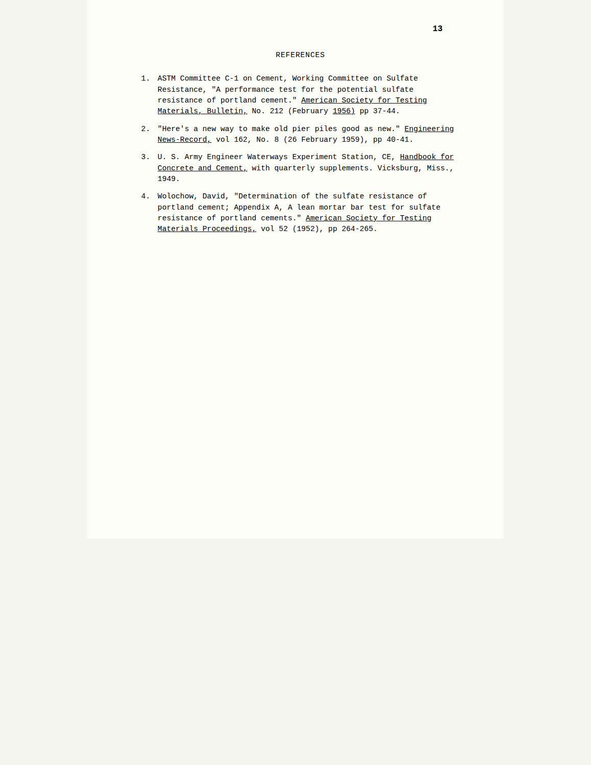13
REFERENCES
1. ASTM Committee C-1 on Cement, Working Committee on Sulfate Resistance, "A performance test for the potential sulfate resistance of portland cement." American Society for Testing Materials, Bulletin, No. 212 (February 1956) pp 37-44.
2. "Here's a new way to make old pier piles good as new." Engineering News-Record, vol 162, No. 8 (26 February 1959), pp 40-41.
3. U. S. Army Engineer Waterways Experiment Station, CE, Handbook for Concrete and Cement, with quarterly supplements. Vicksburg, Miss., 1949.
4. Wolochow, David, "Determination of the sulfate resistance of portland cement; Appendix A, A lean mortar bar test for sulfate resistance of portland cements." American Society for Testing Materials Proceedings, vol 52 (1952), pp 264-265.